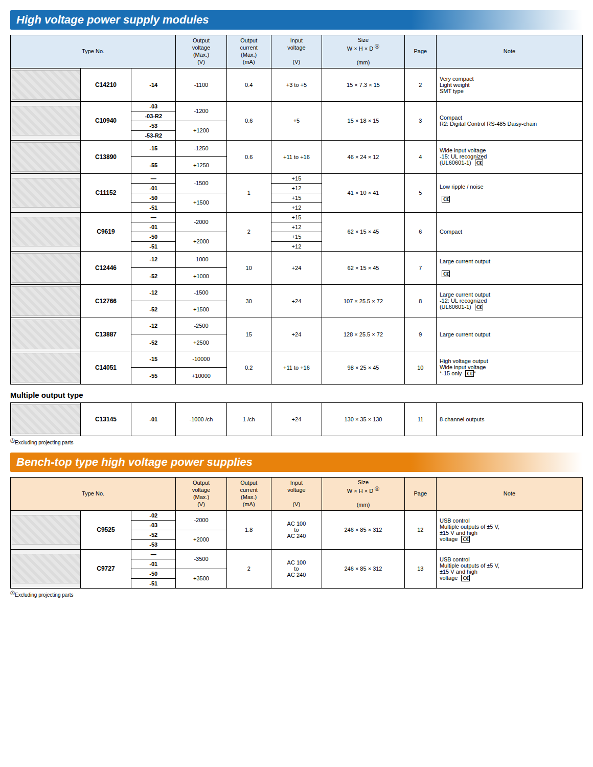High voltage power supply modules
| Type No. | Output voltage (Max.) (V) | Output current (Max.) (mA) | Input voltage (V) | Size W × H × D Ⓐ (mm) | Page | Note |
| --- | --- | --- | --- | --- | --- | --- |
| | C14210 | -14 | -1100 | 0.4 | +3 to +5 | 15 × 7.3 × 15 | 2 | Very compact Light weight SMT type |
| | C10940 | -03 | -1200 | 0.6 | +5 | 15 × 18 × 15 | 3 | Compact R2: Digital Control RS-485 Daisy-chain |
| -03-R2 |
| -53 | +1200 |
| -53-R2 |
| | C13890 | -15 | -1250 | 0.6 | +11 to +16 | 46 × 24 × 12 | 4 | Wide input voltage -15: UL recognized (UL60601-1) C€ |
| -55 | +1250 |
| | C11152 | — | -1500 | 1 | +15 | 41 × 10 × 41 | 5 | Low ripple / noise C€ |
| -01 | +12 |
| -50 | +1500 | +15 |
| -51 | +12 |
| | C9619 | — | -2000 | 2 | +15 | 62 × 15 × 45 | 6 | Compact |
| -01 | +12 |
| -50 | +2000 | +15 |
| -51 | +12 |
| | C12446 | -12 | -1000 | 10 | +24 | 62 × 15 × 45 | 7 | Large current output C€ |
| -52 | +1000 |
| | C12766 | -12 | -1500 | 30 | +24 | 107 × 25.5 × 72 | 8 | Large current output -12: UL recognized (UL60601-1) C€ |
| -52 | +1500 |
| | C13887 | -12 | -2500 | 15 | +24 | 128 × 25.5 × 72 | 9 | Large current output |
| -52 | +2500 |
| | C14051 | -15 | -10000 | 0.2 | +11 to +16 | 98 × 25 × 45 | 10 | High voltage output Wide input voltage *-15 only C€ * |
| -55 | +10000 |
Multiple output type
| | C13145 | -01 | -1000 /ch | 1 /ch | +24 | 130 × 35 × 130 | 11 | 8-channel outputs |
ⒶExcluding projecting parts
Bench-top type high voltage power supplies
| Type No. | Output voltage (Max.) (V) | Output current (Max.) (mA) | Input voltage (V) | Size W × H × D Ⓐ (mm) | Page | Note |
| --- | --- | --- | --- | --- | --- | --- |
| | C9525 | -02 | -2000 | 1.8 | AC 100 to AC 240 | 246 × 85 × 312 | 12 | USB control Multiple outputs of ±5 V, ±15 V and high voltage C€ |
| -03 |
| -52 | +2000 |
| -53 |
| | C9727 | — | -3500 | 2 | AC 100 to AC 240 | 246 × 85 × 312 | 13 | USB control Multiple outputs of ±5 V, ±15 V and high voltage C€ |
| -01 |
| -50 | +3500 |
| -51 |
ⒶExcluding projecting parts